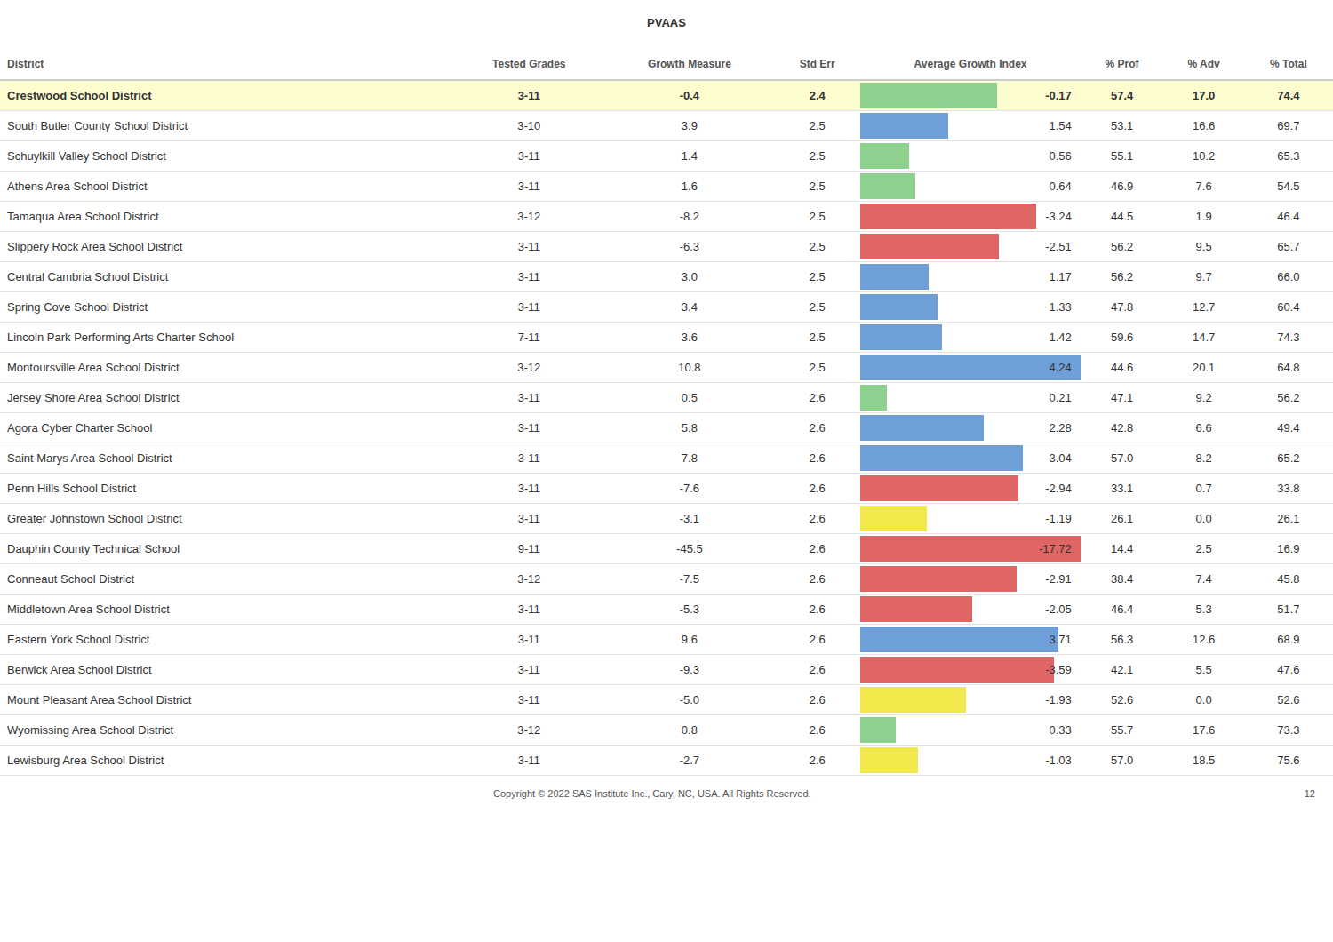PVAAS
| District | Tested Grades | Growth Measure | Std Err | Average Growth Index | % Prof | % Adv | % Total |
| --- | --- | --- | --- | --- | --- | --- | --- |
| Crestwood School District | 3-11 | -0.4 | 2.4 | -0.17 | 57.4 | 17.0 | 74.4 |
| South Butler County School District | 3-10 | 3.9 | 2.5 | 1.54 | 53.1 | 16.6 | 69.7 |
| Schuylkill Valley School District | 3-11 | 1.4 | 2.5 | 0.56 | 55.1 | 10.2 | 65.3 |
| Athens Area School District | 3-11 | 1.6 | 2.5 | 0.64 | 46.9 | 7.6 | 54.5 |
| Tamaqua Area School District | 3-12 | -8.2 | 2.5 | -3.24 | 44.5 | 1.9 | 46.4 |
| Slippery Rock Area School District | 3-11 | -6.3 | 2.5 | -2.51 | 56.2 | 9.5 | 65.7 |
| Central Cambria School District | 3-11 | 3.0 | 2.5 | 1.17 | 56.2 | 9.7 | 66.0 |
| Spring Cove School District | 3-11 | 3.4 | 2.5 | 1.33 | 47.8 | 12.7 | 60.4 |
| Lincoln Park Performing Arts Charter School | 7-11 | 3.6 | 2.5 | 1.42 | 59.6 | 14.7 | 74.3 |
| Montoursville Area School District | 3-12 | 10.8 | 2.5 | 4.24 | 44.6 | 20.1 | 64.8 |
| Jersey Shore Area School District | 3-11 | 0.5 | 2.6 | 0.21 | 47.1 | 9.2 | 56.2 |
| Agora Cyber Charter School | 3-11 | 5.8 | 2.6 | 2.28 | 42.8 | 6.6 | 49.4 |
| Saint Marys Area School District | 3-11 | 7.8 | 2.6 | 3.04 | 57.0 | 8.2 | 65.2 |
| Penn Hills School District | 3-11 | -7.6 | 2.6 | -2.94 | 33.1 | 0.7 | 33.8 |
| Greater Johnstown School District | 3-11 | -3.1 | 2.6 | -1.19 | 26.1 | 0.0 | 26.1 |
| Dauphin County Technical School | 9-11 | -45.5 | 2.6 | -17.72 | 14.4 | 2.5 | 16.9 |
| Conneaut School District | 3-12 | -7.5 | 2.6 | -2.91 | 38.4 | 7.4 | 45.8 |
| Middletown Area School District | 3-11 | -5.3 | 2.6 | -2.05 | 46.4 | 5.3 | 51.7 |
| Eastern York School District | 3-11 | 9.6 | 2.6 | 3.71 | 56.3 | 12.6 | 68.9 |
| Berwick Area School District | 3-11 | -9.3 | 2.6 | -3.59 | 42.1 | 5.5 | 47.6 |
| Mount Pleasant Area School District | 3-11 | -5.0 | 2.6 | -1.93 | 52.6 | 0.0 | 52.6 |
| Wyomissing Area School District | 3-12 | 0.8 | 2.6 | 0.33 | 55.7 | 17.6 | 73.3 |
| Lewisburg Area School District | 3-11 | -2.7 | 2.6 | -1.03 | 57.0 | 18.5 | 75.6 |
Copyright © 2022 SAS Institute Inc., Cary, NC, USA. All Rights Reserved. 12